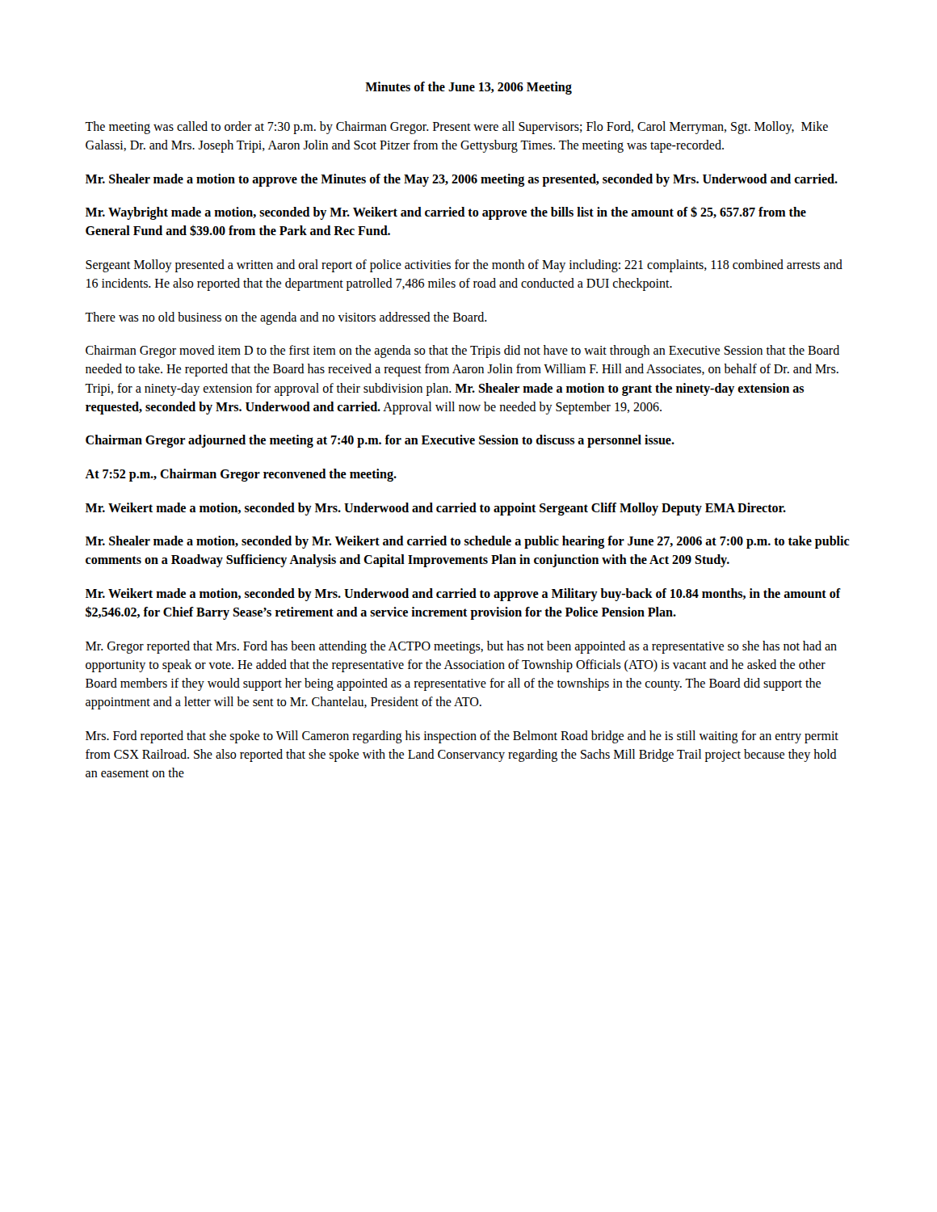Minutes of the June 13, 2006 Meeting
The meeting was called to order at 7:30 p.m. by Chairman Gregor. Present were all Supervisors; Flo Ford, Carol Merryman, Sgt. Molloy, Mike Galassi, Dr. and Mrs. Joseph Tripi, Aaron Jolin and Scot Pitzer from the Gettysburg Times. The meeting was tape-recorded.
Mr. Shealer made a motion to approve the Minutes of the May 23, 2006 meeting as presented, seconded by Mrs. Underwood and carried.
Mr. Waybright made a motion, seconded by Mr. Weikert and carried to approve the bills list in the amount of $ 25, 657.87 from the General Fund and $39.00 from the Park and Rec Fund.
Sergeant Molloy presented a written and oral report of police activities for the month of May including: 221 complaints, 118 combined arrests and 16 incidents. He also reported that the department patrolled 7,486 miles of road and conducted a DUI checkpoint.
There was no old business on the agenda and no visitors addressed the Board.
Chairman Gregor moved item D to the first item on the agenda so that the Tripis did not have to wait through an Executive Session that the Board needed to take. He reported that the Board has received a request from Aaron Jolin from William F. Hill and Associates, on behalf of Dr. and Mrs. Tripi, for a ninety-day extension for approval of their subdivision plan. Mr. Shealer made a motion to grant the ninety-day extension as requested, seconded by Mrs. Underwood and carried. Approval will now be needed by September 19, 2006.
Chairman Gregor adjourned the meeting at 7:40 p.m. for an Executive Session to discuss a personnel issue.
At 7:52 p.m., Chairman Gregor reconvened the meeting.
Mr. Weikert made a motion, seconded by Mrs. Underwood and carried to appoint Sergeant Cliff Molloy Deputy EMA Director.
Mr. Shealer made a motion, seconded by Mr. Weikert and carried to schedule a public hearing for June 27, 2006 at 7:00 p.m. to take public comments on a Roadway Sufficiency Analysis and Capital Improvements Plan in conjunction with the Act 209 Study.
Mr. Weikert made a motion, seconded by Mrs. Underwood and carried to approve a Military buy-back of 10.84 months, in the amount of $2,546.02, for Chief Barry Sease’s retirement and a service increment provision for the Police Pension Plan.
Mr. Gregor reported that Mrs. Ford has been attending the ACTPO meetings, but has not been appointed as a representative so she has not had an opportunity to speak or vote. He added that the representative for the Association of Township Officials (ATO) is vacant and he asked the other Board members if they would support her being appointed as a representative for all of the townships in the county. The Board did support the appointment and a letter will be sent to Mr. Chantelau, President of the ATO.
Mrs. Ford reported that she spoke to Will Cameron regarding his inspection of the Belmont Road bridge and he is still waiting for an entry permit from CSX Railroad. She also reported that she spoke with the Land Conservancy regarding the Sachs Mill Bridge Trail project because they hold an easement on the